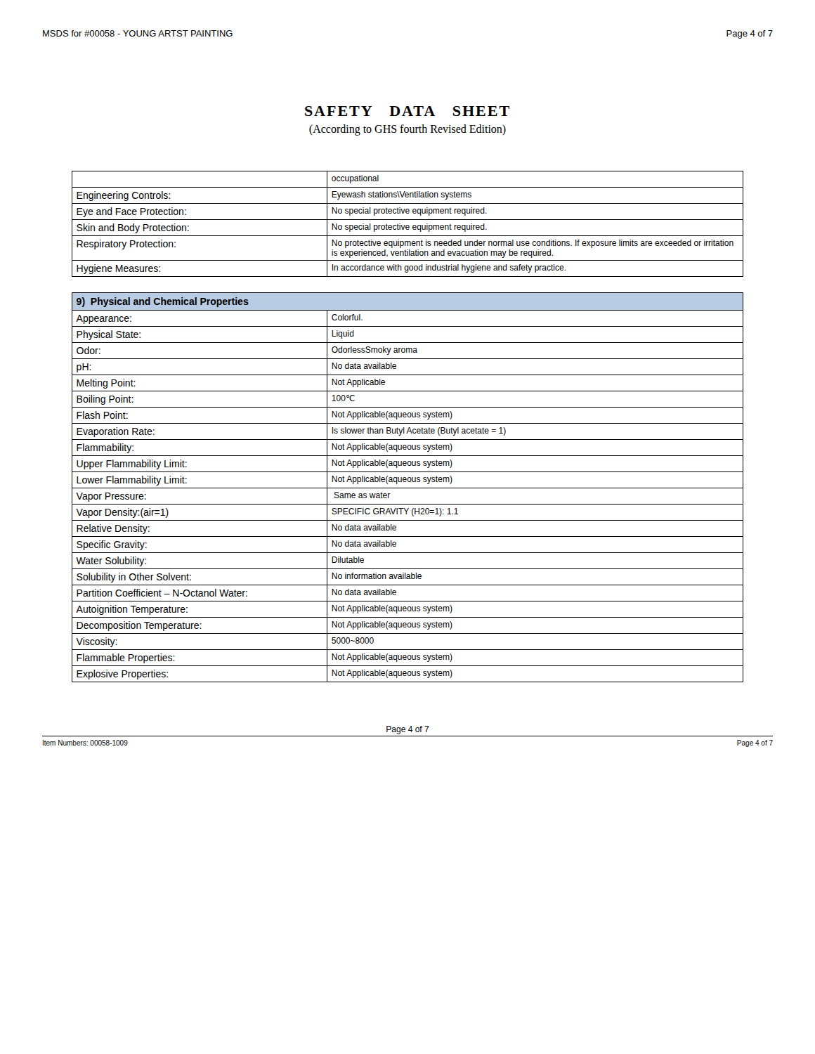MSDS for #00058 - YOUNG ARTST PAINTING Page 4 of 7
SAFETY DATA SHEET
(According to GHS fourth Revised Edition)
| | occupational |
| Engineering Controls: | Eyewash stations\Ventilation systems |
| Eye and Face Protection: | No special protective equipment required. |
| Skin and Body Protection: | No special protective equipment required. |
| Respiratory Protection: | No protective equipment is needed under normal use conditions. If exposure limits are exceeded or irritation is experienced, ventilation and evacuation may be required. |
| Hygiene Measures: | In accordance with good industrial hygiene and safety practice. |
| 9) Physical and Chemical Properties |
| Appearance: | Colorful. |
| Physical State: | Liquid |
| Odor: | OdorlessSmoky aroma |
| pH: | No data available |
| Melting Point: | Not Applicable |
| Boiling Point: | 100℃ |
| Flash Point: | Not Applicable(aqueous system) |
| Evaporation Rate: | Is slower than Butyl Acetate (Butyl acetate = 1) |
| Flammability: | Not Applicable(aqueous system) |
| Upper Flammability Limit: | Not Applicable(aqueous system) |
| Lower Flammability Limit: | Not Applicable(aqueous system) |
| Vapor Pressure: | Same as water |
| Vapor Density:(air=1) | SPECIFIC GRAVITY (H20=1): 1.1 |
| Relative Density: | No data available |
| Specific Gravity: | No data available |
| Water Solubility: | Dilutable |
| Solubility in Other Solvent: | No information available |
| Partition Coefficient – N-Octanol Water: | No data available |
| Autoignition Temperature: | Not Applicable(aqueous system) |
| Decomposition Temperature: | Not Applicable(aqueous system) |
| Viscosity: | 5000~8000 |
| Flammable Properties: | Not Applicable(aqueous system) |
| Explosive Properties: | Not Applicable(aqueous system) |
Page 4 of 7
Item Numbers: 00058-1009 Page 4 of 7